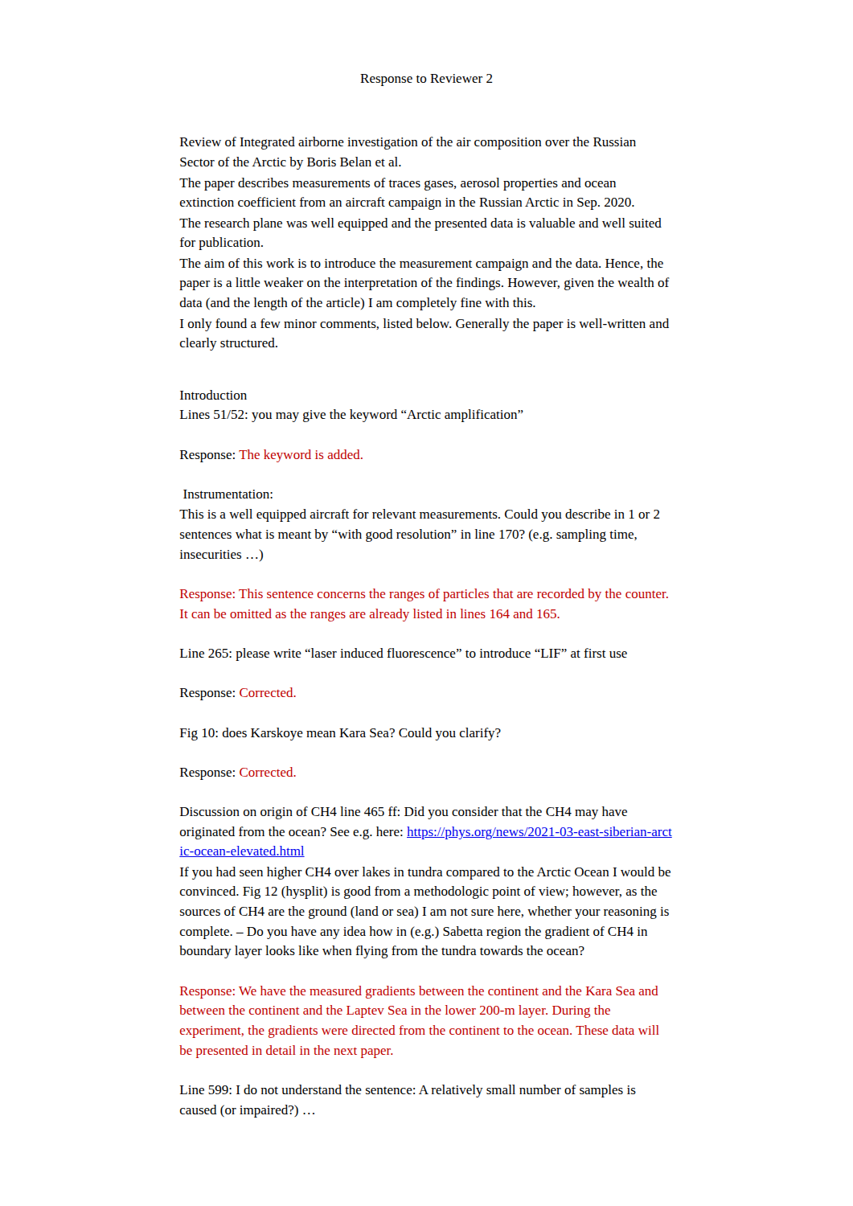Response to Reviewer 2
Review of Integrated airborne investigation of the air composition over the Russian Sector of the Arctic by Boris Belan et al.
The paper describes measurements of traces gases, aerosol properties and ocean extinction coefficient from an aircraft campaign in the Russian Arctic in Sep. 2020.
The research plane was well equipped and the presented data is valuable and well suited for publication.
The aim of this work is to introduce the measurement campaign and the data. Hence, the paper is a little weaker on the interpretation of the findings. However, given the wealth of data (and the length of the article) I am completely fine with this.
I only found a few minor comments, listed below. Generally the paper is well-written and clearly structured.
Introduction
Lines 51/52: you may give the keyword “Arctic amplification”
Response: The keyword is added.
Instrumentation:
This is a well equipped aircraft for relevant measurements. Could you describe in 1 or 2 sentences what is meant by “with good resolution” in line 170? (e.g. sampling time, insecurities …)
Response: This sentence concerns the ranges of particles that are recorded by the counter. It can be omitted as the ranges are already listed in lines 164 and 165.
Line 265: please write “laser induced fluorescence” to introduce “LIF” at first use
Response: Corrected.
Fig 10: does Karskoye mean Kara Sea? Could you clarify?
Response: Corrected.
Discussion on origin of CH4 line 465 ff: Did you consider that the CH4 may have originated from the ocean? See e.g. here: https://phys.org/news/2021-03-east-siberian-arctic-ocean-elevated.html
If you had seen higher CH4 over lakes in tundra compared to the Arctic Ocean I would be convinced. Fig 12 (hysplit) is good from a methodologic point of view; however, as the sources of CH4 are the ground (land or sea) I am not sure here, whether your reasoning is complete. – Do you have any idea how in (e.g.) Sabetta region the gradient of CH4 in boundary layer looks like when flying from the tundra towards the ocean?
Response: We have the measured gradients between the continent and the Kara Sea and between the continent and the Laptev Sea in the lower 200-m layer. During the experiment, the gradients were directed from the continent to the ocean. These data will be presented in detail in the next paper.
Line 599: I do not understand the sentence: A relatively small number of samples is caused (or impaired?) …